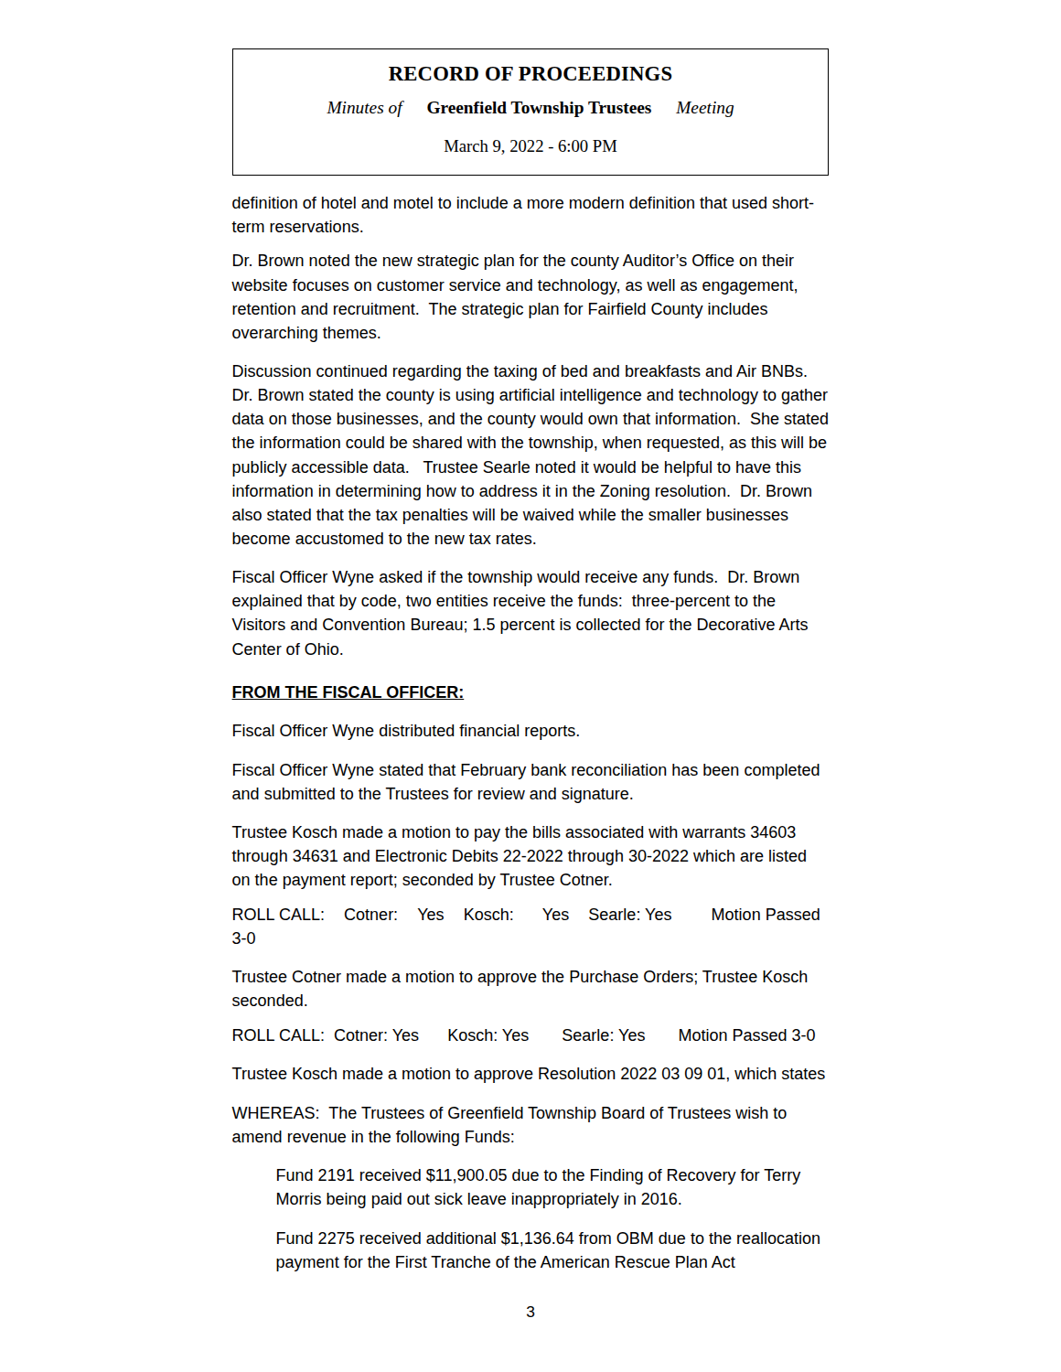RECORD OF PROCEEDINGS
Minutes of Greenfield Township Trustees Meeting
March 9, 2022 - 6:00 PM
definition of hotel and motel to include a more modern definition that used short-term reservations.
Dr. Brown noted the new strategic plan for the county Auditor’s Office on their website focuses on customer service and technology, as well as engagement, retention and recruitment. The strategic plan for Fairfield County includes overarching themes.
Discussion continued regarding the taxing of bed and breakfasts and Air BNBs. Dr. Brown stated the county is using artificial intelligence and technology to gather data on those businesses, and the county would own that information. She stated the information could be shared with the township, when requested, as this will be publicly accessible data. Trustee Searle noted it would be helpful to have this information in determining how to address it in the Zoning resolution. Dr. Brown also stated that the tax penalties will be waived while the smaller businesses become accustomed to the new tax rates.
Fiscal Officer Wyne asked if the township would receive any funds. Dr. Brown explained that by code, two entities receive the funds: three-percent to the Visitors and Convention Bureau; 1.5 percent is collected for the Decorative Arts Center of Ohio.
FROM THE FISCAL OFFICER:
Fiscal Officer Wyne distributed financial reports.
Fiscal Officer Wyne stated that February bank reconciliation has been completed and submitted to the Trustees for review and signature.
Trustee Kosch made a motion to pay the bills associated with warrants 34603 through 34631 and Electronic Debits 22-2022 through 30-2022 which are listed on the payment report; seconded by Trustee Cotner.
ROLL CALL: Cotner: Yes Kosch: Yes Searle: Yes Motion Passed 3-0
Trustee Cotner made a motion to approve the Purchase Orders; Trustee Kosch seconded.
ROLL CALL: Cotner: Yes Kosch: Yes Searle: Yes Motion Passed 3-0
Trustee Kosch made a motion to approve Resolution 2022 03 09 01, which states
WHEREAS: The Trustees of Greenfield Township Board of Trustees wish to amend revenue in the following Funds:
Fund 2191 received $11,900.05 due to the Finding of Recovery for Terry Morris being paid out sick leave inappropriately in 2016.
Fund 2275 received additional $1,136.64 from OBM due to the reallocation payment for the First Tranche of the American Rescue Plan Act
3